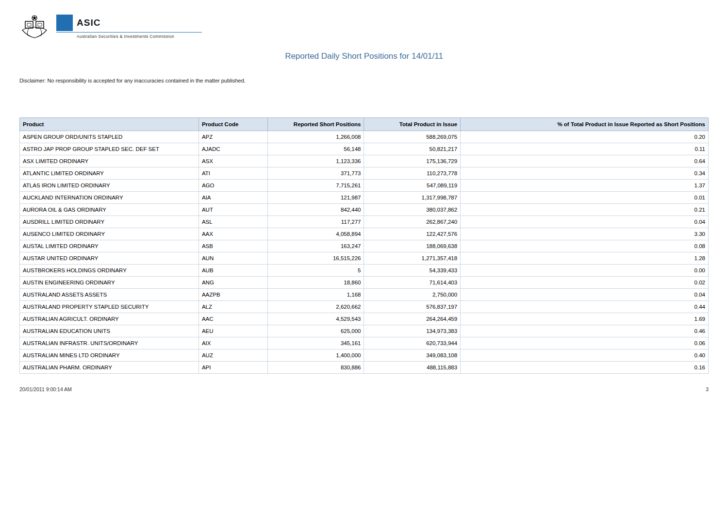ASIC
Australian Securities & Investments Commission
Reported Daily Short Positions for 14/01/11
Disclaimer: No responsibility is accepted for any inaccuracies contained in the matter published.
| Product | Product Code | Reported Short Positions | Total Product in Issue | % of Total Product in Issue Reported as Short Positions |
| --- | --- | --- | --- | --- |
| ASPEN GROUP ORD/UNITS STAPLED | APZ | 1,266,008 | 588,269,075 | 0.20 |
| ASTRO JAP PROP GROUP STAPLED SEC. DEF SET | AJADC | 56,148 | 50,821,217 | 0.11 |
| ASX LIMITED ORDINARY | ASX | 1,123,336 | 175,136,729 | 0.64 |
| ATLANTIC LIMITED ORDINARY | ATI | 371,773 | 110,273,778 | 0.34 |
| ATLAS IRON LIMITED ORDINARY | AGO | 7,715,261 | 547,089,119 | 1.37 |
| AUCKLAND INTERNATION ORDINARY | AIA | 121,987 | 1,317,998,787 | 0.01 |
| AURORA OIL & GAS ORDINARY | AUT | 842,440 | 380,037,862 | 0.21 |
| AUSDRILL LIMITED ORDINARY | ASL | 117,277 | 262,867,240 | 0.04 |
| AUSENCO LIMITED ORDINARY | AAX | 4,058,894 | 122,427,576 | 3.30 |
| AUSTAL LIMITED ORDINARY | ASB | 163,247 | 188,069,638 | 0.08 |
| AUSTAR UNITED ORDINARY | AUN | 16,515,226 | 1,271,357,418 | 1.28 |
| AUSTBROKERS HOLDINGS ORDINARY | AUB | 5 | 54,339,433 | 0.00 |
| AUSTIN ENGINEERING ORDINARY | ANG | 18,860 | 71,614,403 | 0.02 |
| AUSTRALAND ASSETS ASSETS | AAZPB | 1,168 | 2,750,000 | 0.04 |
| AUSTRALAND PROPERTY STAPLED SECURITY | ALZ | 2,620,662 | 576,837,197 | 0.44 |
| AUSTRALIAN AGRICULT. ORDINARY | AAC | 4,529,543 | 264,264,459 | 1.69 |
| AUSTRALIAN EDUCATION UNITS | AEU | 625,000 | 134,973,383 | 0.46 |
| AUSTRALIAN INFRASTR. UNITS/ORDINARY | AIX | 345,161 | 620,733,944 | 0.06 |
| AUSTRALIAN MINES LTD ORDINARY | AUZ | 1,400,000 | 349,083,108 | 0.40 |
| AUSTRALIAN PHARM. ORDINARY | API | 830,886 | 488,115,883 | 0.16 |
20/01/2011 9:00:14 AM
3